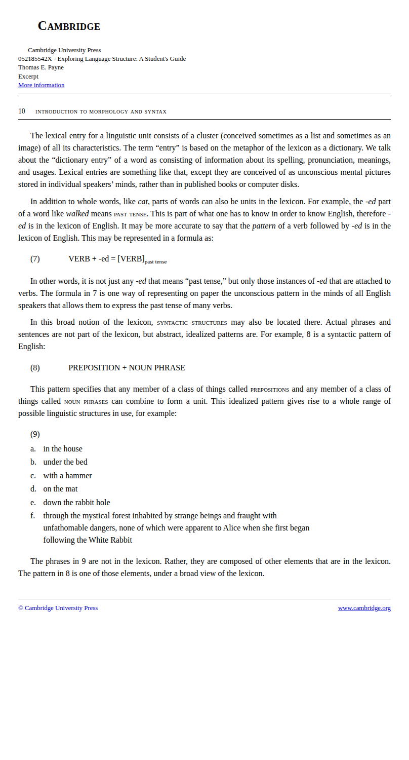Cambridge
Cambridge University Press
052185542X - Exploring Language Structure: A Student's Guide
Thomas E. Payne
Excerpt
More information
10 introduction to morphology and syntax
The lexical entry for a linguistic unit consists of a cluster (conceived sometimes as a list and sometimes as an image) of all its characteristics. The term “entry” is based on the metaphor of the lexicon as a dictionary. We talk about the “dictionary entry” of a word as consisting of information about its spelling, pronunciation, meanings, and usages. Lexical entries are something like that, except they are conceived of as unconscious mental pictures stored in individual speakers’ minds, rather than in published books or computer disks.
In addition to whole words, like cat, parts of words can also be units in the lexicon. For example, the -ed part of a word like walked means past tense. This is part of what one has to know in order to know English, therefore -ed is in the lexicon of English. It may be more accurate to say that the pattern of a verb followed by -ed is in the lexicon of English. This may be represented in a formula as:
(7) VERB + -ed = [VERB]past tense
In other words, it is not just any -ed that means “past tense,” but only those instances of -ed that are attached to verbs. The formula in 7 is one way of representing on paper the unconscious pattern in the minds of all English speakers that allows them to express the past tense of many verbs.
In this broad notion of the lexicon, syntactic structures may also be located there. Actual phrases and sentences are not part of the lexicon, but abstract, idealized patterns are. For example, 8 is a syntactic pattern of English:
(8) PREPOSITION + NOUN PHRASE
This pattern specifies that any member of a class of things called prepositions and any member of a class of things called noun phrases can combine to form a unit. This idealized pattern gives rise to a whole range of possible linguistic structures in use, for example:
(9)
a. in the house
b. under the bed
c. with a hammer
d. on the mat
e. down the rabbit hole
f. through the mystical forest inhabited by strange beings and fraught with unfathomable dangers, none of which were apparent to Alice when she first began following the White Rabbit
The phrases in 9 are not in the lexicon. Rather, they are composed of other elements that are in the lexicon. The pattern in 8 is one of those elements, under a broad view of the lexicon.
© Cambridge University Press www.cambridge.org